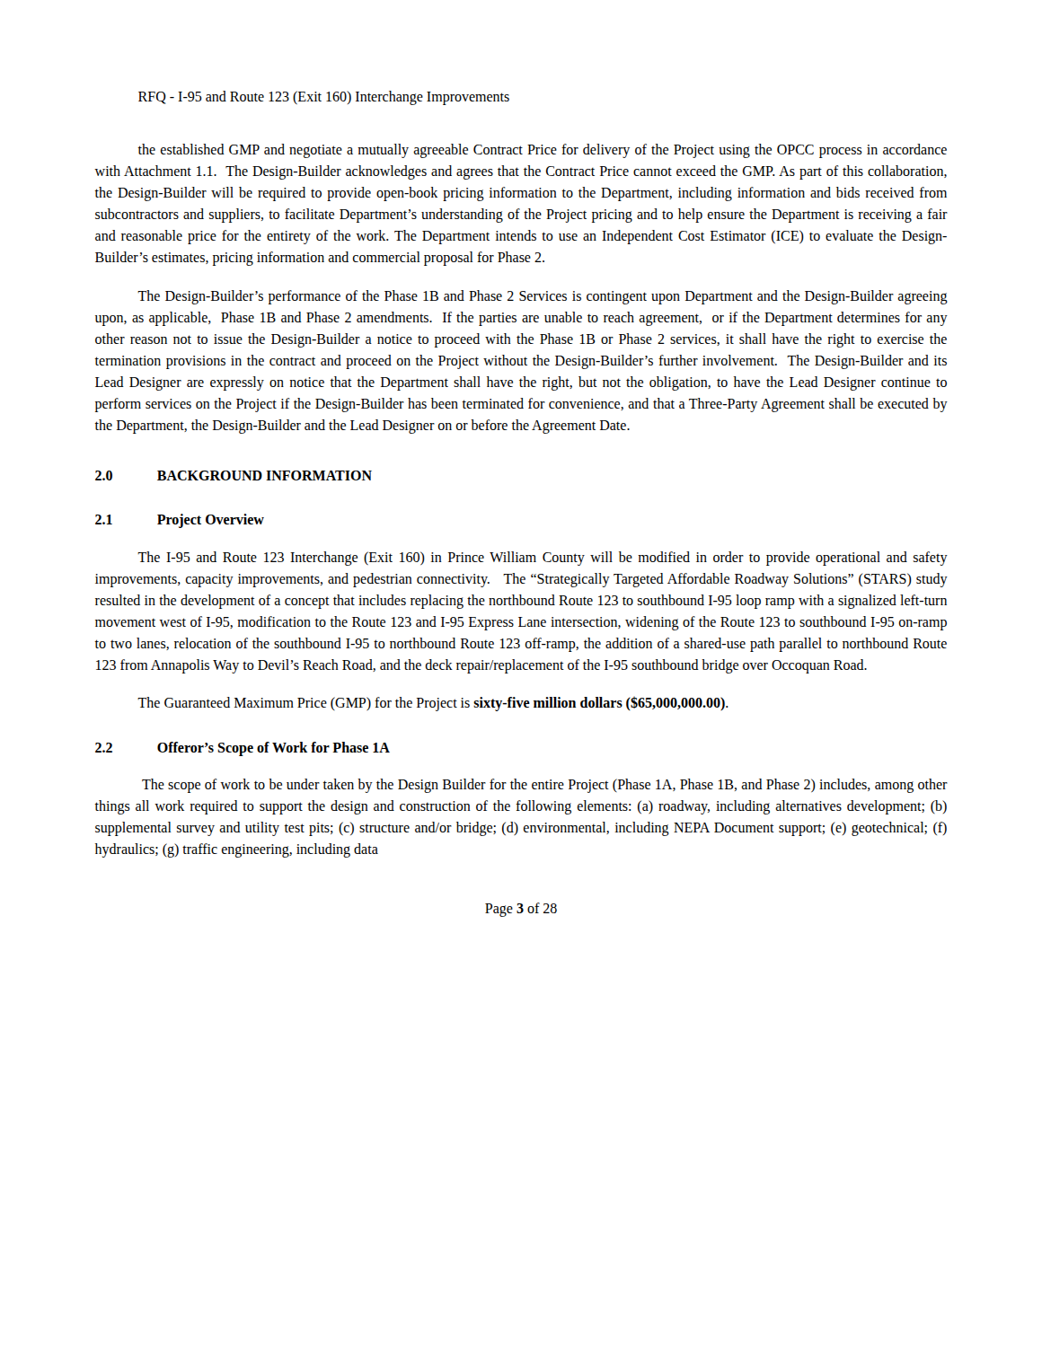RFQ - I-95 and Route 123 (Exit 160) Interchange Improvements
the established GMP and negotiate a mutually agreeable Contract Price for delivery of the Project using the OPCC process in accordance with Attachment 1.1. The Design-Builder acknowledges and agrees that the Contract Price cannot exceed the GMP. As part of this collaboration, the Design-Builder will be required to provide open-book pricing information to the Department, including information and bids received from subcontractors and suppliers, to facilitate Department’s understanding of the Project pricing and to help ensure the Department is receiving a fair and reasonable price for the entirety of the work. The Department intends to use an Independent Cost Estimator (ICE) to evaluate the Design-Builder’s estimates, pricing information and commercial proposal for Phase 2.
The Design-Builder’s performance of the Phase 1B and Phase 2 Services is contingent upon Department and the Design-Builder agreeing upon, as applicable, Phase 1B and Phase 2 amendments. If the parties are unable to reach agreement, or if the Department determines for any other reason not to issue the Design-Builder a notice to proceed with the Phase 1B or Phase 2 services, it shall have the right to exercise the termination provisions in the contract and proceed on the Project without the Design-Builder’s further involvement. The Design-Builder and its Lead Designer are expressly on notice that the Department shall have the right, but not the obligation, to have the Lead Designer continue to perform services on the Project if the Design-Builder has been terminated for convenience, and that a Three-Party Agreement shall be executed by the Department, the Design-Builder and the Lead Designer on or before the Agreement Date.
2.0 BACKGROUND INFORMATION
2.1 Project Overview
The I-95 and Route 123 Interchange (Exit 160) in Prince William County will be modified in order to provide operational and safety improvements, capacity improvements, and pedestrian connectivity. The “Strategically Targeted Affordable Roadway Solutions” (STARS) study resulted in the development of a concept that includes replacing the northbound Route 123 to southbound I-95 loop ramp with a signalized left-turn movement west of I-95, modification to the Route 123 and I-95 Express Lane intersection, widening of the Route 123 to southbound I-95 on-ramp to two lanes, relocation of the southbound I-95 to northbound Route 123 off-ramp, the addition of a shared-use path parallel to northbound Route 123 from Annapolis Way to Devil’s Reach Road, and the deck repair/replacement of the I-95 southbound bridge over Occoquan Road.
The Guaranteed Maximum Price (GMP) for the Project is sixty-five million dollars ($65,000,000.00).
2.2 Offeror’s Scope of Work for Phase 1A
The scope of work to be under taken by the Design Builder for the entire Project (Phase 1A, Phase 1B, and Phase 2) includes, among other things all work required to support the design and construction of the following elements: (a) roadway, including alternatives development; (b) supplemental survey and utility test pits; (c) structure and/or bridge; (d) environmental, including NEPA Document support; (e) geotechnical; (f) hydraulics; (g) traffic engineering, including data
Page 3 of 28